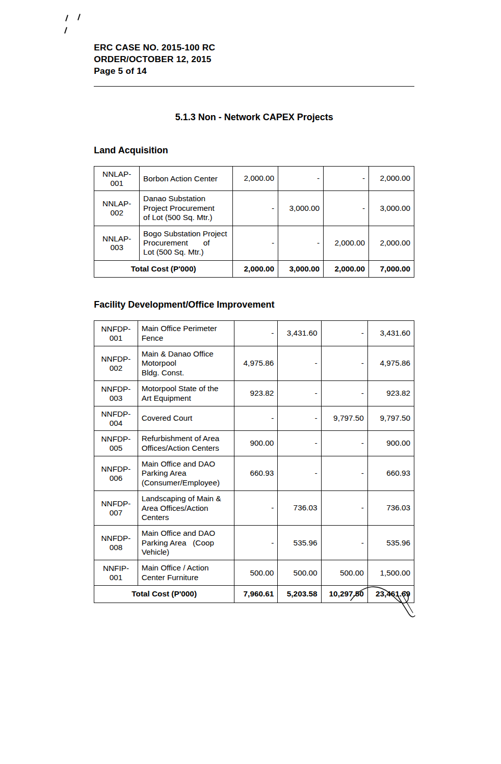ERC CASE NO. 2015-100 RC
ORDER/OCTOBER 12, 2015
Page 5 of 14
5.1.3 Non - Network CAPEX Projects
Land Acquisition
| NNLAP- 001 | Borbon Action Center | 2,000.00 | - | - | 2,000.00 |
| NNLAP- 002 | Danao Substation Project Procurement of Lot (500 Sq. Mtr.) | - | 3,000.00 | - | 3,000.00 |
| NNLAP- 003 | Bogo Substation Project Procurement of Lot (500 Sq. Mtr.) | - | - | 2,000.00 | 2,000.00 |
| Total Cost (P'000) | 2,000.00 | 3,000.00 | 2,000.00 | 7,000.00 |
Facility Development/Office Improvement
| NNFDP- 001 | Main Office Perimeter Fence | - | 3,431.60 | - | 3,431.60 |
| NNFDP- 002 | Main & Danao Office Motorpool Bldg. Const. | 4,975.86 | - | - | 4,975.86 |
| NNFDP- 003 | Motorpool State of the Art Equipment | 923.82 | - | - | 923.82 |
| NNFDP- 004 | Covered Court | - | - | 9,797.50 | 9,797.50 |
| NNFDP- 005 | Refurbishment of Area Offices/Action Centers | 900.00 | - | - | 900.00 |
| NNFDP- 006 | Main Office and DAO Parking Area (Consumer/Employee) | 660.93 | - | - | 660.93 |
| NNFDP- 007 | Landscaping of Main & Area Offices/Action Centers | - | 736.03 | - | 736.03 |
| NNFDP- 008 | Main Office and DAO Parking Area (Coop Vehicle) | - | 535.96 | - | 535.96 |
| NNFIP-001 | Main Office / Action Center Furniture | 500.00 | 500.00 | 500.00 | 1,500.00 |
| Total Cost (P'000) | 7,960.61 | 5,203.58 | 10,297.50 | 23,461.69 |